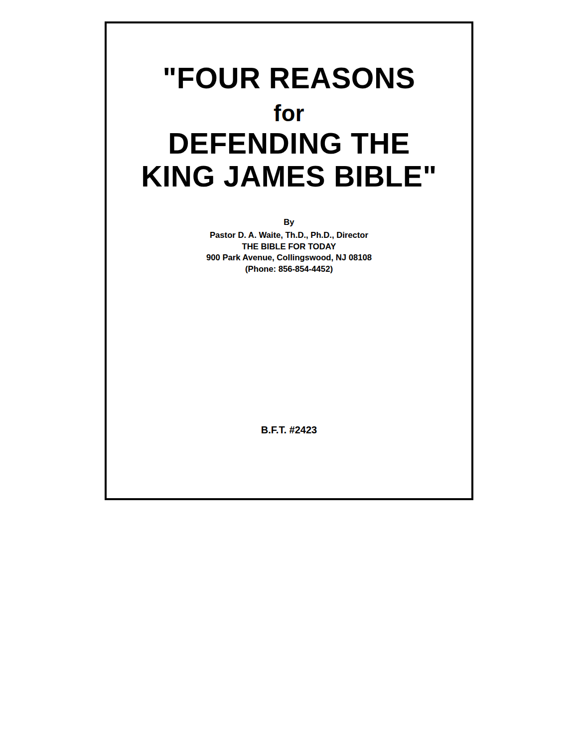"FOUR REASONS
for
DEFENDING THE
KING JAMES BIBLE"
By Pastor D. A. Waite, Th.D., Ph.D., Director
THE BIBLE FOR TODAY
900 Park Avenue, Collingswood, NJ 08108
(Phone: 856-854-4452)
B.F.T. #2423